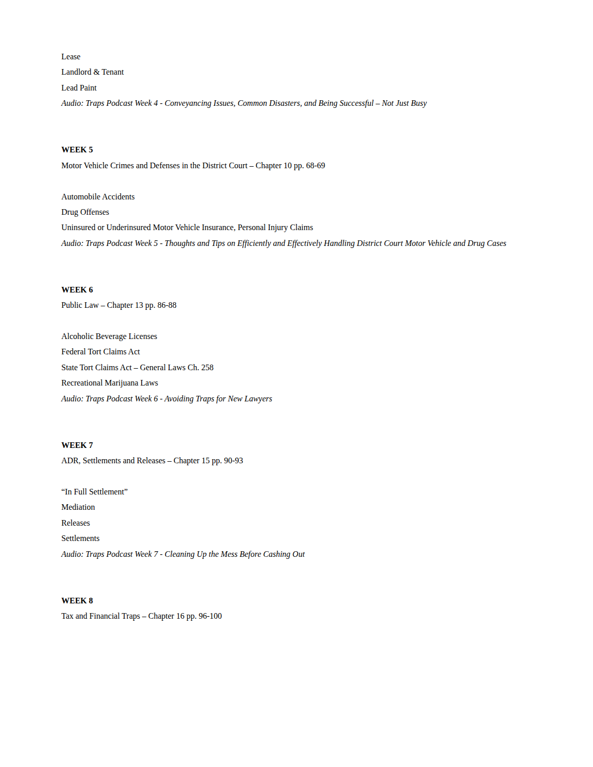Lease
Landlord & Tenant
Lead Paint
Audio: Traps Podcast Week 4 - Conveyancing Issues, Common Disasters, and Being Successful – Not Just Busy
WEEK 5
Motor Vehicle Crimes and Defenses in the District Court – Chapter 10 pp. 68-69
Automobile Accidents
Drug Offenses
Uninsured or Underinsured Motor Vehicle Insurance, Personal Injury Claims
Audio: Traps Podcast Week 5 - Thoughts and Tips on Efficiently and Effectively Handling District Court Motor Vehicle and Drug Cases
WEEK 6
Public Law – Chapter 13 pp. 86-88
Alcoholic Beverage Licenses
Federal Tort Claims Act
State Tort Claims Act – General Laws Ch. 258
Recreational Marijuana Laws
Audio: Traps Podcast Week 6 - Avoiding Traps for New Lawyers
WEEK 7
ADR, Settlements and Releases – Chapter 15 pp. 90-93
“In Full Settlement”
Mediation
Releases
Settlements
Audio: Traps Podcast Week 7 - Cleaning Up the Mess Before Cashing Out
WEEK 8
Tax and Financial Traps – Chapter 16 pp. 96-100